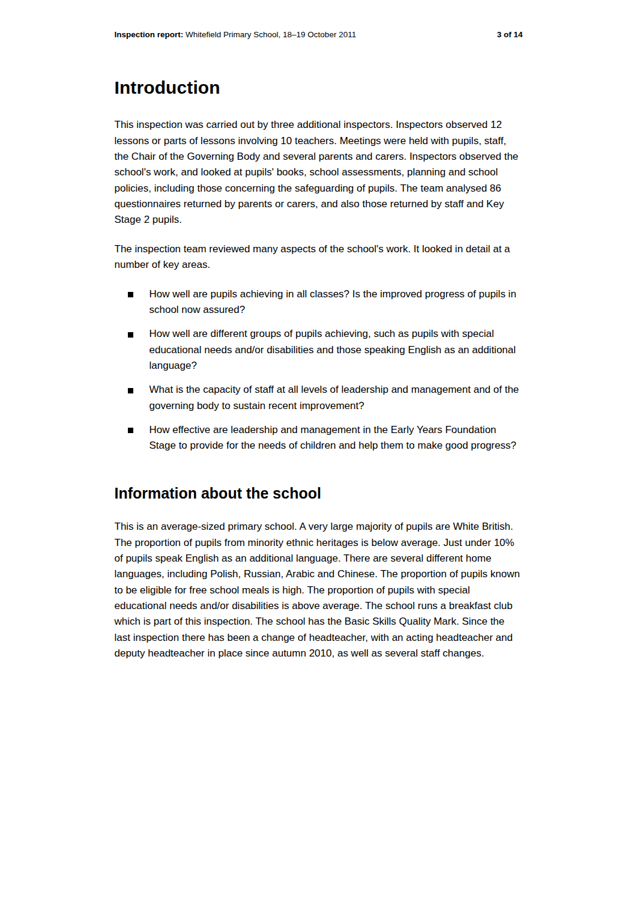Inspection report: Whitefield Primary School, 18–19 October 2011
3 of 14
Introduction
This inspection was carried out by three additional inspectors. Inspectors observed 12 lessons or parts of lessons involving 10 teachers. Meetings were held with pupils, staff, the Chair of the Governing Body and several parents and carers. Inspectors observed the school's work, and looked at pupils' books, school assessments, planning and school policies, including those concerning the safeguarding of pupils. The team analysed 86 questionnaires returned by parents or carers, and also those returned by staff and Key Stage 2 pupils.
The inspection team reviewed many aspects of the school's work. It looked in detail at a number of key areas.
How well are pupils achieving in all classes? Is the improved progress of pupils in school now assured?
How well are different groups of pupils achieving, such as pupils with special educational needs and/or disabilities and those speaking English as an additional language?
What is the capacity of staff at all levels of leadership and management and of the governing body to sustain recent improvement?
How effective are leadership and management in the Early Years Foundation Stage to provide for the needs of children and help them to make good progress?
Information about the school
This is an average-sized primary school. A very large majority of pupils are White British. The proportion of pupils from minority ethnic heritages is below average. Just under 10% of pupils speak English as an additional language. There are several different home languages, including Polish, Russian, Arabic and Chinese. The proportion of pupils known to be eligible for free school meals is high. The proportion of pupils with special educational needs and/or disabilities is above average. The school runs a breakfast club which is part of this inspection. The school has the Basic Skills Quality Mark. Since the last inspection there has been a change of headteacher, with an acting headteacher and deputy headteacher in place since autumn 2010, as well as several staff changes.